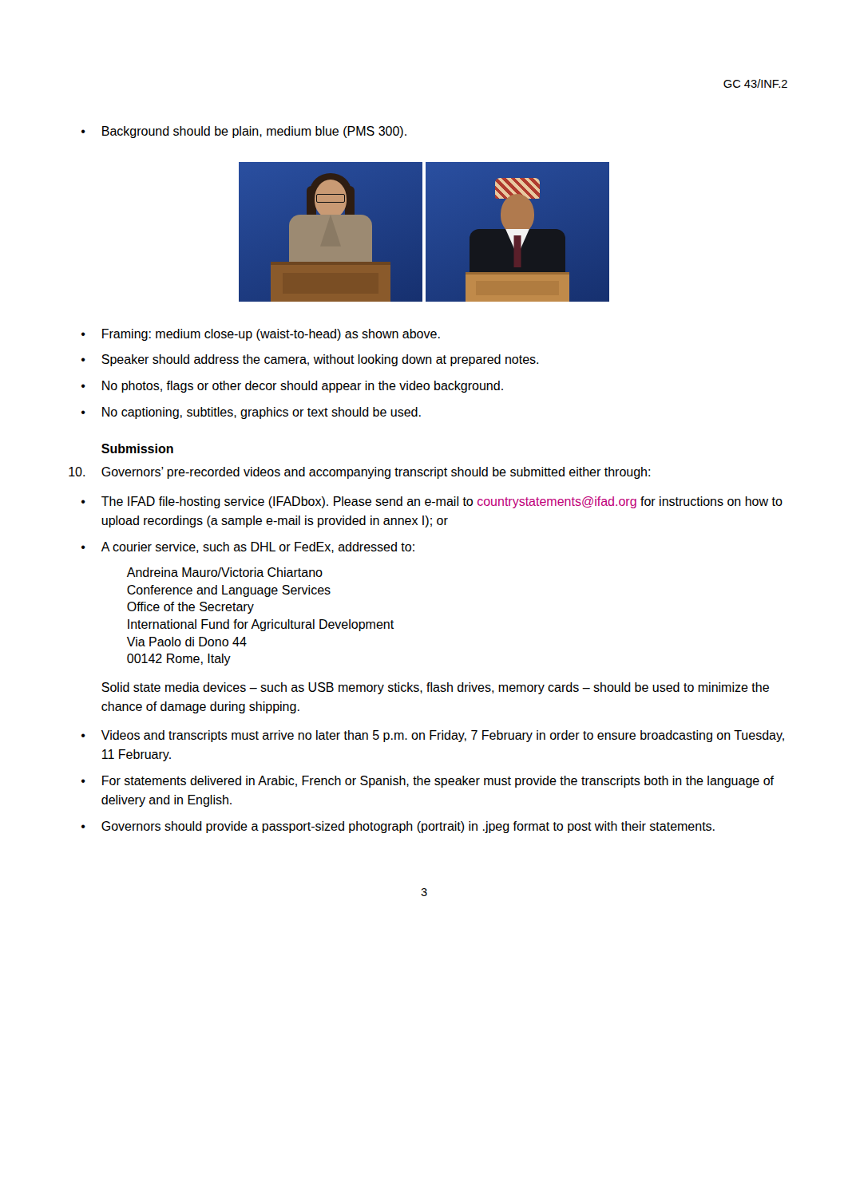GC 43/INF.2
Background should be plain, medium blue (PMS 300).
Framing: medium close-up (waist-to-head) as shown above.
Speaker should address the camera, without looking down at prepared notes.
No photos, flags or other decor should appear in the video background.
No captioning, subtitles, graphics or text should be used.
Submission
10. Governors’ pre-recorded videos and accompanying transcript should be submitted either through:
The IFAD file-hosting service (IFADbox). Please send an e-mail to countrystatements@ifad.org for instructions on how to upload recordings (a sample e-mail is provided in annex I); or
A courier service, such as DHL or FedEx, addressed to:
Andreina Mauro/Victoria Chiartano
Conference and Language Services
Office of the Secretary
International Fund for Agricultural Development
Via Paolo di Dono 44
00142 Rome, Italy
Solid state media devices – such as USB memory sticks, flash drives, memory cards – should be used to minimize the chance of damage during shipping.
Videos and transcripts must arrive no later than 5 p.m. on Friday, 7 February in order to ensure broadcasting on Tuesday, 11 February.
For statements delivered in Arabic, French or Spanish, the speaker must provide the transcripts both in the language of delivery and in English.
Governors should provide a passport-sized photograph (portrait) in .jpeg format to post with their statements.
3